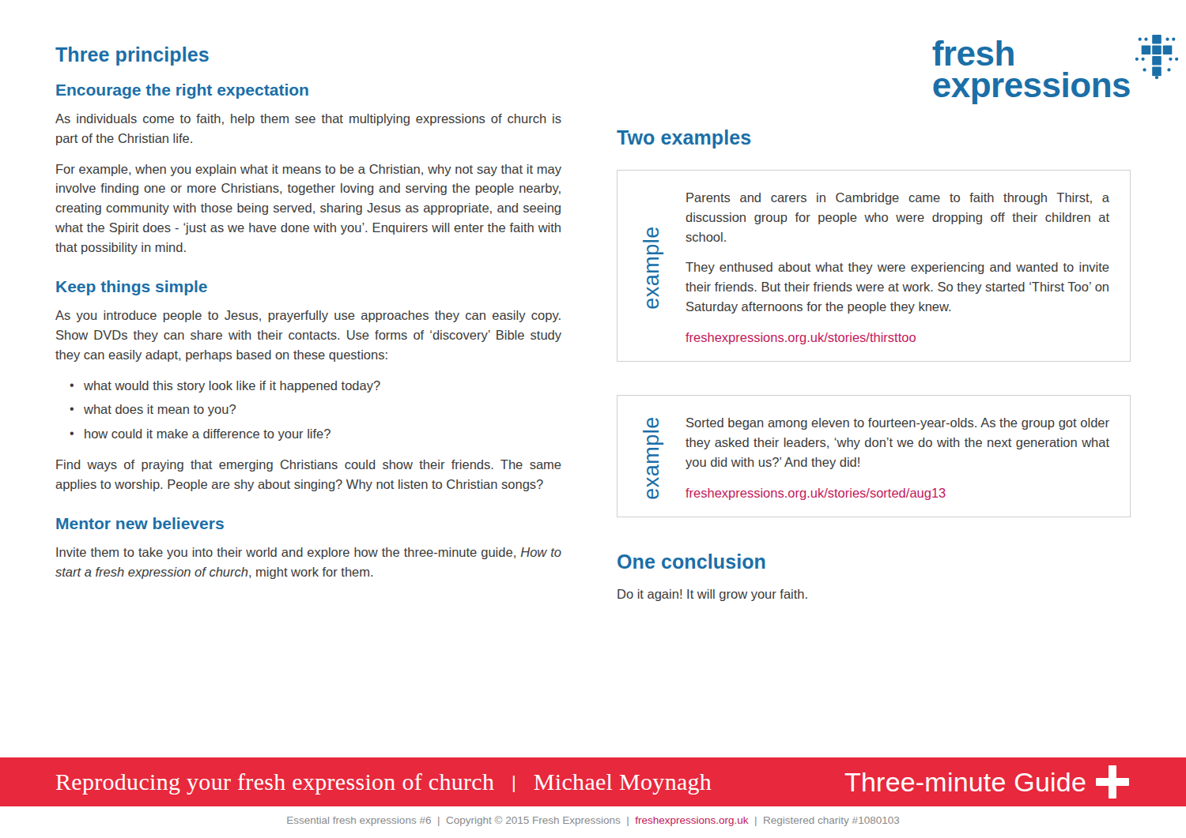fresh
expressions
Three principles
Encourage the right expectation
As individuals come to faith, help them see that multiplying expressions of church is part of the Christian life.
For example, when you explain what it means to be a Christian, why not say that it may involve finding one or more Christians, together loving and serving the people nearby, creating community with those being served, sharing Jesus as appropriate, and seeing what the Spirit does - ‘just as we have done with you’. Enquirers will enter the faith with that possibility in mind.
Keep things simple
As you introduce people to Jesus, prayerfully use approaches they can easily copy. Show DVDs they can share with their contacts. Use forms of ‘discovery’ Bible study they can easily adapt, perhaps based on these questions:
what would this story look like if it happened today?
what does it mean to you?
how could it make a difference to your life?
Find ways of praying that emerging Christians could show their friends. The same applies to worship. People are shy about singing? Why not listen to Christian songs?
Mentor new believers
Invite them to take you into their world and explore how the three-minute guide, How to start a fresh expression of church, might work for them.
Two examples
example
Parents and carers in Cambridge came to faith through Thirst, a discussion group for people who were dropping off their children at school.
They enthused about what they were experiencing and wanted to invite their friends. But their friends were at work. So they started ‘Thirst Too’ on Saturday afternoons for the people they knew.
freshexpressions.org.uk/stories/thirsttoo
example
Sorted began among eleven to fourteen-year-olds. As the group got older they asked their leaders, ‘why don’t we do with the next generation what you did with us?’ And they did!
freshexpressions.org.uk/stories/sorted/aug13
One conclusion
Do it again! It will grow your faith.
Reproducing your fresh expression of church | Michael Moynagh
Three-minute Guide
Essential fresh expressions #6 | Copyright © 2015 Fresh Expressions | freshexpressions.org.uk | Registered charity #1080103